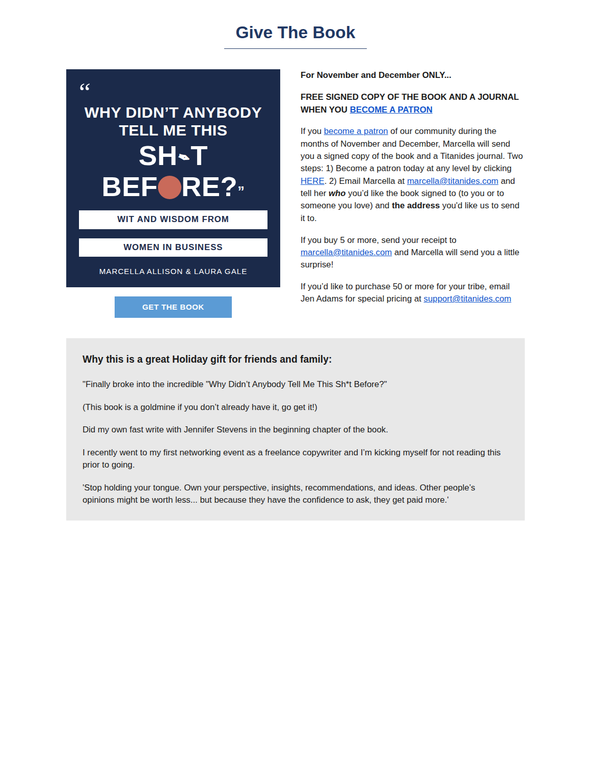Give The Book
“
Why Didn’t Anybody
Tell Me This
SH✒T
BEF RE?”
WIT AND WISDOM FROM
WOMEN IN BUSINESS
MARCELLA ALLISON & LAURA GALE
GET THE BOOK
For November and December ONLY...
FREE SIGNED COPY OF THE BOOK AND A JOURNAL WHEN YOU BECOME A PATRON
If you become a patron of our community during the months of November and December, Marcella will send you a signed copy of the book and a Titanides journal. Two steps: 1) Become a patron today at any level by clicking HERE. 2) Email Marcella at marcella@titanides.com and tell her who you’d like the book signed to (to you or to someone you love) and the address you'd like us to send it to.
If you buy 5 or more, send your receipt to marcella@titanides.com and Marcella will send you a little surprise!
If you’d like to purchase 50 or more for your tribe, email Jen Adams for special pricing at support@titanides.com
Why this is a great Holiday gift for friends and family:
"Finally broke into the incredible "Why Didn’t Anybody Tell Me This Sh*t Before?"
(This book is a goldmine if you don’t already have it, go get it!)
Did my own fast write with Jennifer Stevens in the beginning chapter of the book.
I recently went to my first networking event as a freelance copywriter and I’m kicking myself for not reading this prior to going.
'Stop holding your tongue. Own your perspective, insights, recommendations, and ideas. Other people’s opinions might be worth less... but because they have the confidence to ask, they get paid more.'